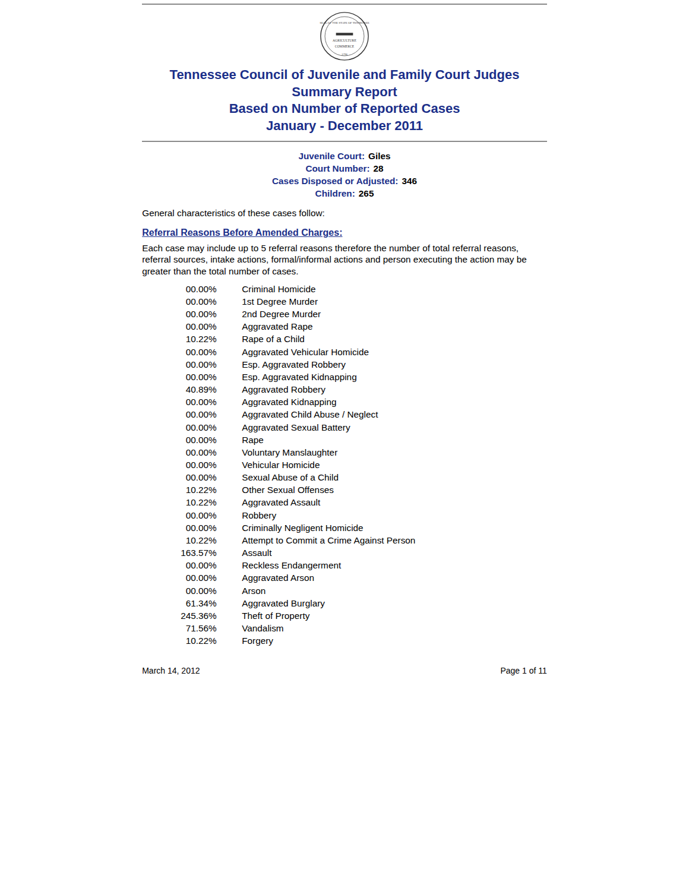Tennessee Council of Juvenile and Family Court Judges Summary Report Based on Number of Reported Cases January - December 2011
Juvenile Court: Giles
Court Number: 28
Cases Disposed or Adjusted: 346
Children: 265
General characteristics of these cases follow:
Referral Reasons Before Amended Charges:
Each case may include up to 5 referral reasons therefore the number of total referral reasons, referral sources, intake actions, formal/informal actions and person executing the action may be greater than the total number of cases.
| 0 | 0.00% | Criminal Homicide |
| 0 | 0.00% | 1st Degree Murder |
| 0 | 0.00% | 2nd Degree Murder |
| 0 | 0.00% | Aggravated Rape |
| 1 | 0.22% | Rape of a Child |
| 0 | 0.00% | Aggravated Vehicular Homicide |
| 0 | 0.00% | Esp. Aggravated Robbery |
| 0 | 0.00% | Esp. Aggravated Kidnapping |
| 4 | 0.89% | Aggravated Robbery |
| 0 | 0.00% | Aggravated Kidnapping |
| 0 | 0.00% | Aggravated Child Abuse / Neglect |
| 0 | 0.00% | Aggravated Sexual Battery |
| 0 | 0.00% | Rape |
| 0 | 0.00% | Voluntary Manslaughter |
| 0 | 0.00% | Vehicular Homicide |
| 0 | 0.00% | Sexual Abuse of a Child |
| 1 | 0.22% | Other Sexual Offenses |
| 1 | 0.22% | Aggravated Assault |
| 0 | 0.00% | Robbery |
| 0 | 0.00% | Criminally Negligent Homicide |
| 1 | 0.22% | Attempt to Commit a Crime Against Person |
| 16 | 3.57% | Assault |
| 0 | 0.00% | Reckless Endangerment |
| 0 | 0.00% | Aggravated Arson |
| 0 | 0.00% | Arson |
| 6 | 1.34% | Aggravated Burglary |
| 24 | 5.36% | Theft of Property |
| 7 | 1.56% | Vandalism |
| 1 | 0.22% | Forgery |
March 14, 2012
Page 1 of 11